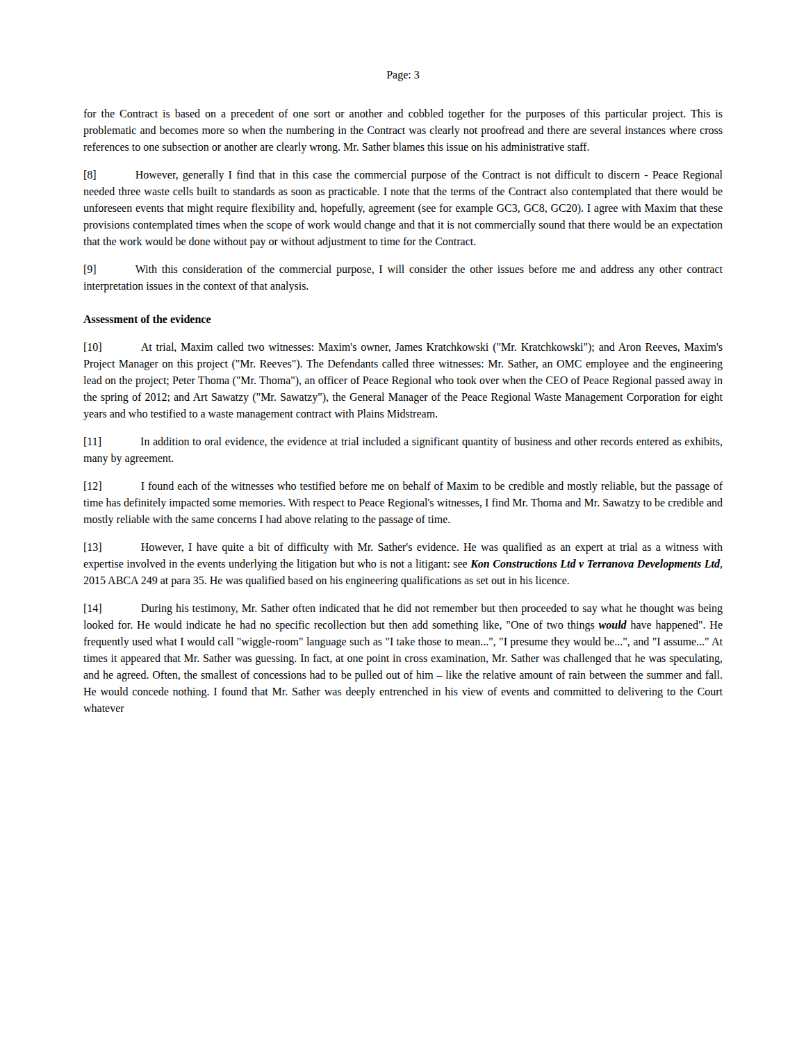Page: 3
for the Contract is based on a precedent of one sort or another and cobbled together for the purposes of this particular project. This is problematic and becomes more so when the numbering in the Contract was clearly not proofread and there are several instances where cross references to one subsection or another are clearly wrong. Mr. Sather blames this issue on his administrative staff.
[8] However, generally I find that in this case the commercial purpose of the Contract is not difficult to discern - Peace Regional needed three waste cells built to standards as soon as practicable. I note that the terms of the Contract also contemplated that there would be unforeseen events that might require flexibility and, hopefully, agreement (see for example GC3, GC8, GC20). I agree with Maxim that these provisions contemplated times when the scope of work would change and that it is not commercially sound that there would be an expectation that the work would be done without pay or without adjustment to time for the Contract.
[9] With this consideration of the commercial purpose, I will consider the other issues before me and address any other contract interpretation issues in the context of that analysis.
Assessment of the evidence
[10] At trial, Maxim called two witnesses: Maxim's owner, James Kratchkowski ("Mr. Kratchkowski"); and Aron Reeves, Maxim's Project Manager on this project ("Mr. Reeves"). The Defendants called three witnesses: Mr. Sather, an OMC employee and the engineering lead on the project; Peter Thoma ("Mr. Thoma"), an officer of Peace Regional who took over when the CEO of Peace Regional passed away in the spring of 2012; and Art Sawatzy ("Mr. Sawatzy"), the General Manager of the Peace Regional Waste Management Corporation for eight years and who testified to a waste management contract with Plains Midstream.
[11] In addition to oral evidence, the evidence at trial included a significant quantity of business and other records entered as exhibits, many by agreement.
[12] I found each of the witnesses who testified before me on behalf of Maxim to be credible and mostly reliable, but the passage of time has definitely impacted some memories. With respect to Peace Regional's witnesses, I find Mr. Thoma and Mr. Sawatzy to be credible and mostly reliable with the same concerns I had above relating to the passage of time.
[13] However, I have quite a bit of difficulty with Mr. Sather's evidence. He was qualified as an expert at trial as a witness with expertise involved in the events underlying the litigation but who is not a litigant: see Kon Constructions Ltd v Terranova Developments Ltd, 2015 ABCA 249 at para 35. He was qualified based on his engineering qualifications as set out in his licence.
[14] During his testimony, Mr. Sather often indicated that he did not remember but then proceeded to say what he thought was being looked for. He would indicate he had no specific recollection but then add something like, "One of two things would have happened". He frequently used what I would call "wiggle-room" language such as "I take those to mean...", "I presume they would be...", and "I assume..." At times it appeared that Mr. Sather was guessing. In fact, at one point in cross examination, Mr. Sather was challenged that he was speculating, and he agreed. Often, the smallest of concessions had to be pulled out of him – like the relative amount of rain between the summer and fall. He would concede nothing. I found that Mr. Sather was deeply entrenched in his view of events and committed to delivering to the Court whatever